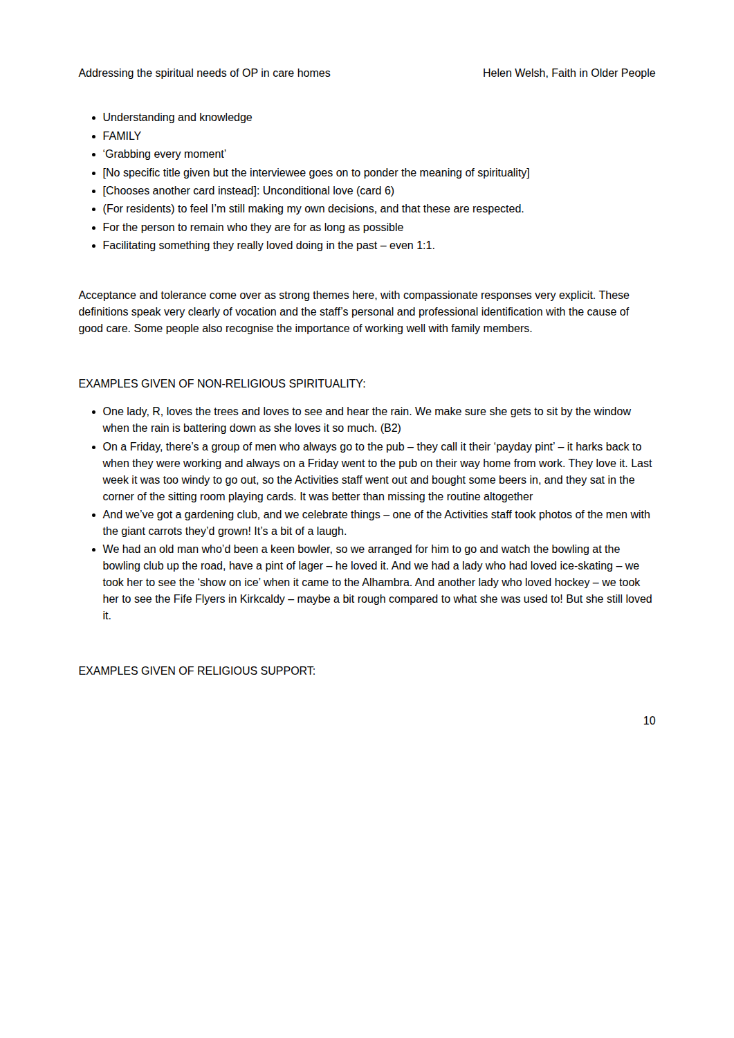Addressing the spiritual needs of OP in care homes Helen Welsh, Faith in Older People
Understanding and knowledge
FAMILY
‘Grabbing every moment’
[No specific title given but the interviewee goes on to ponder the meaning of spirituality]
[Chooses another card instead]: Unconditional love (card 6)
(For residents) to feel I’m still making my own decisions, and that these are respected.
For the person to remain who they are for as long as possible
Facilitating something they really loved doing in the past – even 1:1.
Acceptance and tolerance come over as strong themes here, with compassionate responses very explicit. These definitions speak very clearly of vocation and the staff’s personal and professional identification with the cause of good care. Some people also recognise the importance of working well with family members.
EXAMPLES GIVEN OF NON-RELIGIOUS SPIRITUALITY:
One lady, R, loves the trees and loves to see and hear the rain. We make sure she gets to sit by the window when the rain is battering down as she loves it so much. (B2)
On a Friday, there’s a group of men who always go to the pub – they call it their ‘payday pint’ – it harks back to when they were working and always on a Friday went to the pub on their way home from work. They love it. Last week it was too windy to go out, so the Activities staff went out and bought some beers in, and they sat in the corner of the sitting room playing cards. It was better than missing the routine altogether
And we’ve got a gardening club, and we celebrate things – one of the Activities staff took photos of the men with the giant carrots they’d grown! It’s a bit of a laugh.
We had an old man who’d been a keen bowler, so we arranged for him to go and watch the bowling at the bowling club up the road, have a pint of lager – he loved it. And we had a lady who had loved ice-skating – we took her to see the ‘show on ice’ when it came to the Alhambra. And another lady who loved hockey – we took her to see the Fife Flyers in Kirkcaldy – maybe a bit rough compared to what she was used to! But she still loved it.
EXAMPLES GIVEN OF RELIGIOUS SUPPORT:
10